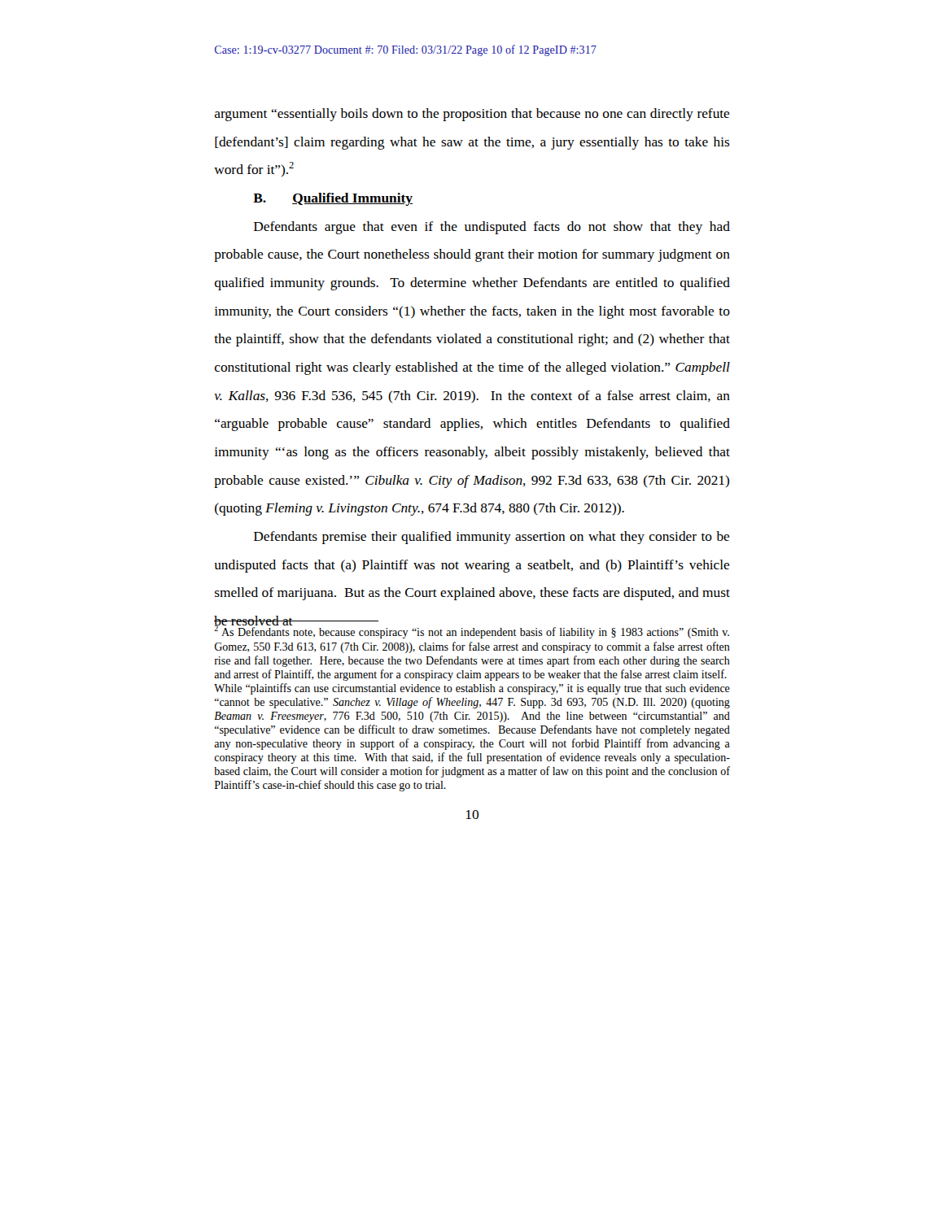Case: 1:19-cv-03277 Document #: 70 Filed: 03/31/22 Page 10 of 12 PageID #:317
argument “essentially boils down to the proposition that because no one can directly refute [defendant’s] claim regarding what he saw at the time, a jury essentially has to take his word for it”).2
B. Qualified Immunity
Defendants argue that even if the undisputed facts do not show that they had probable cause, the Court nonetheless should grant their motion for summary judgment on qualified immunity grounds. To determine whether Defendants are entitled to qualified immunity, the Court considers “(1) whether the facts, taken in the light most favorable to the plaintiff, show that the defendants violated a constitutional right; and (2) whether that constitutional right was clearly established at the time of the alleged violation.” Campbell v. Kallas, 936 F.3d 536, 545 (7th Cir. 2019). In the context of a false arrest claim, an “arguable probable cause” standard applies, which entitles Defendants to qualified immunity “‘as long as the officers reasonably, albeit possibly mistakenly, believed that probable cause existed.’” Cibulka v. City of Madison, 992 F.3d 633, 638 (7th Cir. 2021) (quoting Fleming v. Livingston Cnty., 674 F.3d 874, 880 (7th Cir. 2012)).
Defendants premise their qualified immunity assertion on what they consider to be undisputed facts that (a) Plaintiff was not wearing a seatbelt, and (b) Plaintiff’s vehicle smelled of marijuana. But as the Court explained above, these facts are disputed, and must be resolved at
2 As Defendants note, because conspiracy “is not an independent basis of liability in § 1983 actions” (Smith v. Gomez, 550 F.3d 613, 617 (7th Cir. 2008)), claims for false arrest and conspiracy to commit a false arrest often rise and fall together. Here, because the two Defendants were at times apart from each other during the search and arrest of Plaintiff, the argument for a conspiracy claim appears to be weaker that the false arrest claim itself. While “plaintiffs can use circumstantial evidence to establish a conspiracy,” it is equally true that such evidence “cannot be speculative.” Sanchez v. Village of Wheeling, 447 F. Supp. 3d 693, 705 (N.D. Ill. 2020) (quoting Beaman v. Freesmeyer, 776 F.3d 500, 510 (7th Cir. 2015)). And the line between “circumstantial” and “speculative” evidence can be difficult to draw sometimes. Because Defendants have not completely negated any non-speculative theory in support of a conspiracy, the Court will not forbid Plaintiff from advancing a conspiracy theory at this time. With that said, if the full presentation of evidence reveals only a speculation-based claim, the Court will consider a motion for judgment as a matter of law on this point and the conclusion of Plaintiff’s case-in-chief should this case go to trial.
10